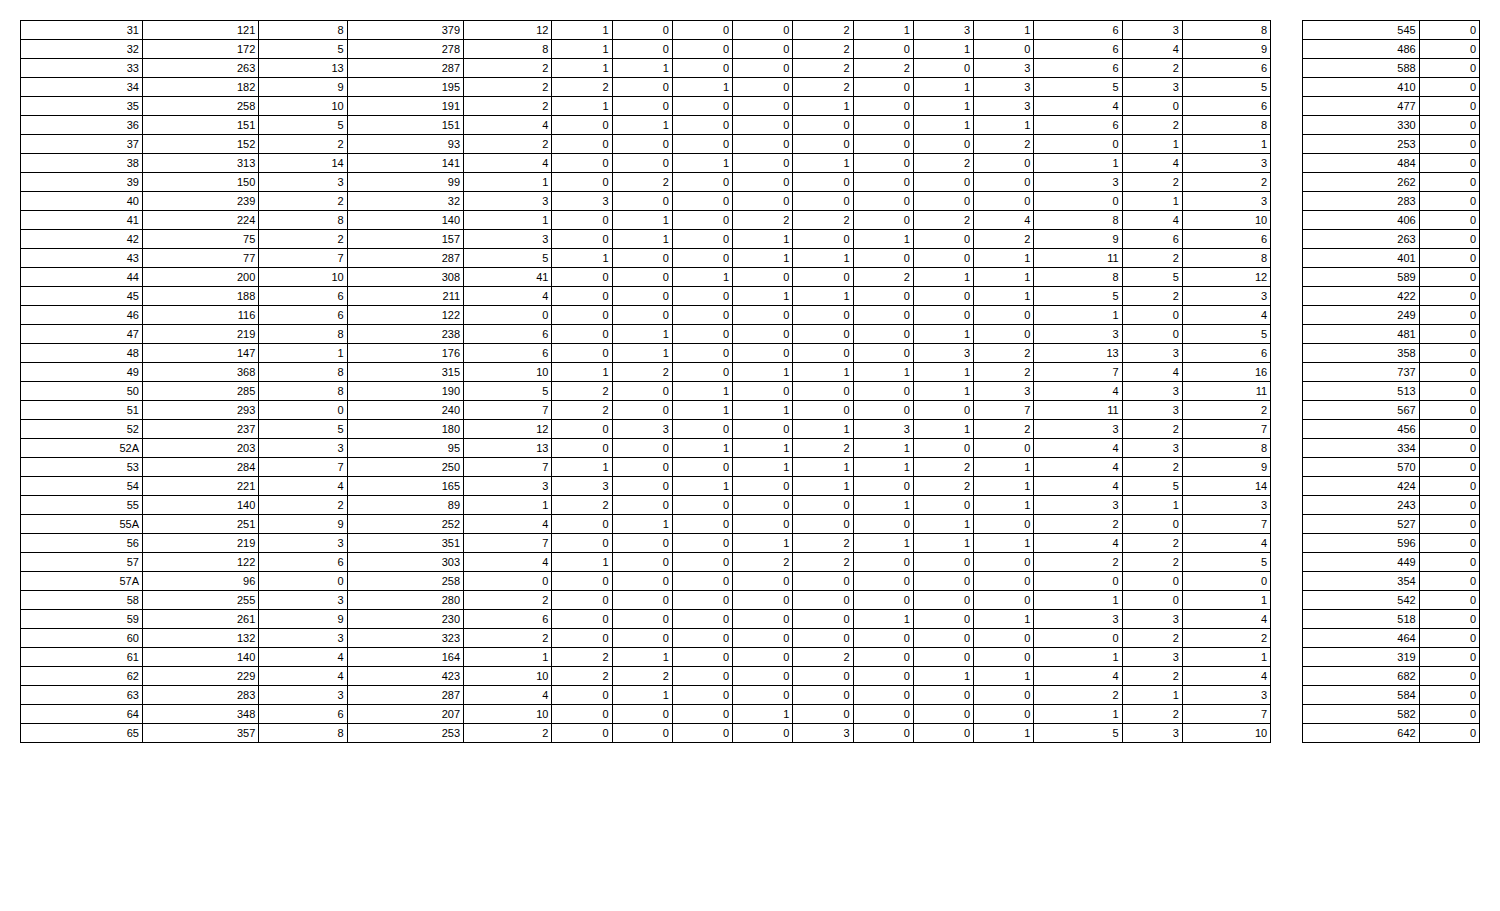| 31 | 121 | 8 | 379 | 12 | 1 | 0 | 0 | 0 | 2 | 1 | 3 | 1 | 6 | 3 | 8 | | 545 | 0 |
| 32 | 172 | 5 | 278 | 8 | 1 | 0 | 0 | 0 | 2 | 0 | 1 | 0 | 6 | 4 | 9 | | 486 | 0 |
| 33 | 263 | 13 | 287 | 2 | 1 | 1 | 0 | 0 | 2 | 2 | 0 | 3 | 6 | 2 | 6 | | 588 | 0 |
| 34 | 182 | 9 | 195 | 2 | 2 | 0 | 1 | 0 | 2 | 0 | 1 | 3 | 5 | 3 | 5 | | 410 | 0 |
| 35 | 258 | 10 | 191 | 2 | 1 | 0 | 0 | 0 | 1 | 0 | 1 | 3 | 4 | 0 | 6 | | 477 | 0 |
| 36 | 151 | 5 | 151 | 4 | 0 | 1 | 0 | 0 | 0 | 0 | 1 | 1 | 6 | 2 | 8 | | 330 | 0 |
| 37 | 152 | 2 | 93 | 2 | 0 | 0 | 0 | 0 | 0 | 0 | 0 | 2 | 0 | 1 | 1 | | 253 | 0 |
| 38 | 313 | 14 | 141 | 4 | 0 | 0 | 1 | 0 | 1 | 0 | 2 | 0 | 1 | 4 | 3 | | 484 | 0 |
| 39 | 150 | 3 | 99 | 1 | 0 | 2 | 0 | 0 | 0 | 0 | 0 | 0 | 3 | 2 | 2 | | 262 | 0 |
| 40 | 239 | 2 | 32 | 3 | 3 | 0 | 0 | 0 | 0 | 0 | 0 | 0 | 0 | 1 | 3 | | 283 | 0 |
| 41 | 224 | 8 | 140 | 1 | 0 | 1 | 0 | 2 | 2 | 0 | 2 | 4 | 8 | 4 | 10 | | 406 | 0 |
| 42 | 75 | 2 | 157 | 3 | 0 | 1 | 0 | 1 | 0 | 1 | 0 | 2 | 9 | 6 | 6 | | 263 | 0 |
| 43 | 77 | 7 | 287 | 5 | 1 | 0 | 0 | 1 | 1 | 0 | 0 | 1 | 11 | 2 | 8 | | 401 | 0 |
| 44 | 200 | 10 | 308 | 41 | 0 | 0 | 1 | 0 | 0 | 2 | 1 | 1 | 8 | 5 | 12 | | 589 | 0 |
| 45 | 188 | 6 | 211 | 4 | 0 | 0 | 0 | 1 | 1 | 0 | 0 | 1 | 5 | 2 | 3 | | 422 | 0 |
| 46 | 116 | 6 | 122 | 0 | 0 | 0 | 0 | 0 | 0 | 0 | 0 | 0 | 1 | 0 | 4 | | 249 | 0 |
| 47 | 219 | 8 | 238 | 6 | 0 | 1 | 0 | 0 | 0 | 0 | 1 | 0 | 3 | 0 | 5 | | 481 | 0 |
| 48 | 147 | 1 | 176 | 6 | 0 | 1 | 0 | 0 | 0 | 0 | 3 | 2 | 13 | 3 | 6 | | 358 | 0 |
| 49 | 368 | 8 | 315 | 10 | 1 | 2 | 0 | 1 | 1 | 1 | 1 | 2 | 7 | 4 | 16 | | 737 | 0 |
| 50 | 285 | 8 | 190 | 5 | 2 | 0 | 1 | 0 | 0 | 0 | 1 | 3 | 4 | 3 | 11 | | 513 | 0 |
| 51 | 293 | 0 | 240 | 7 | 2 | 0 | 1 | 1 | 0 | 0 | 0 | 7 | 11 | 3 | 2 | | 567 | 0 |
| 52 | 237 | 5 | 180 | 12 | 0 | 3 | 0 | 0 | 1 | 3 | 1 | 2 | 3 | 2 | 7 | | 456 | 0 |
| 52A | 203 | 3 | 95 | 13 | 0 | 0 | 1 | 1 | 2 | 1 | 0 | 0 | 4 | 3 | 8 | | 334 | 0 |
| 53 | 284 | 7 | 250 | 7 | 1 | 0 | 0 | 1 | 1 | 1 | 2 | 1 | 4 | 2 | 9 | | 570 | 0 |
| 54 | 221 | 4 | 165 | 3 | 3 | 0 | 1 | 0 | 1 | 0 | 2 | 1 | 4 | 5 | 14 | | 424 | 0 |
| 55 | 140 | 2 | 89 | 1 | 2 | 0 | 0 | 0 | 0 | 1 | 0 | 1 | 3 | 1 | 3 | | 243 | 0 |
| 55A | 251 | 9 | 252 | 4 | 0 | 1 | 0 | 0 | 0 | 0 | 1 | 0 | 2 | 0 | 7 | | 527 | 0 |
| 56 | 219 | 3 | 351 | 7 | 0 | 0 | 0 | 1 | 2 | 1 | 1 | 1 | 4 | 2 | 4 | | 596 | 0 |
| 57 | 122 | 6 | 303 | 4 | 1 | 0 | 0 | 2 | 2 | 0 | 0 | 0 | 2 | 2 | 5 | | 449 | 0 |
| 57A | 96 | 0 | 258 | 0 | 0 | 0 | 0 | 0 | 0 | 0 | 0 | 0 | 0 | 0 | 0 | | 354 | 0 |
| 58 | 255 | 3 | 280 | 2 | 0 | 0 | 0 | 0 | 0 | 0 | 0 | 0 | 1 | 0 | 1 | | 542 | 0 |
| 59 | 261 | 9 | 230 | 6 | 0 | 0 | 0 | 0 | 0 | 1 | 0 | 1 | 3 | 3 | 4 | | 518 | 0 |
| 60 | 132 | 3 | 323 | 2 | 0 | 0 | 0 | 0 | 0 | 0 | 0 | 0 | 0 | 2 | 2 | | 464 | 0 |
| 61 | 140 | 4 | 164 | 1 | 2 | 1 | 0 | 0 | 2 | 0 | 0 | 0 | 1 | 3 | 1 | | 319 | 0 |
| 62 | 229 | 4 | 423 | 10 | 2 | 2 | 0 | 0 | 0 | 0 | 1 | 1 | 4 | 2 | 4 | | 682 | 0 |
| 63 | 283 | 3 | 287 | 4 | 0 | 1 | 0 | 0 | 0 | 0 | 0 | 0 | 2 | 1 | 3 | | 584 | 0 |
| 64 | 348 | 6 | 207 | 10 | 0 | 0 | 0 | 1 | 0 | 0 | 0 | 0 | 1 | 2 | 7 | | 582 | 0 |
| 65 | 357 | 8 | 253 | 2 | 0 | 0 | 0 | 0 | 3 | 0 | 0 | 1 | 5 | 3 | 10 | | 642 | 0 |